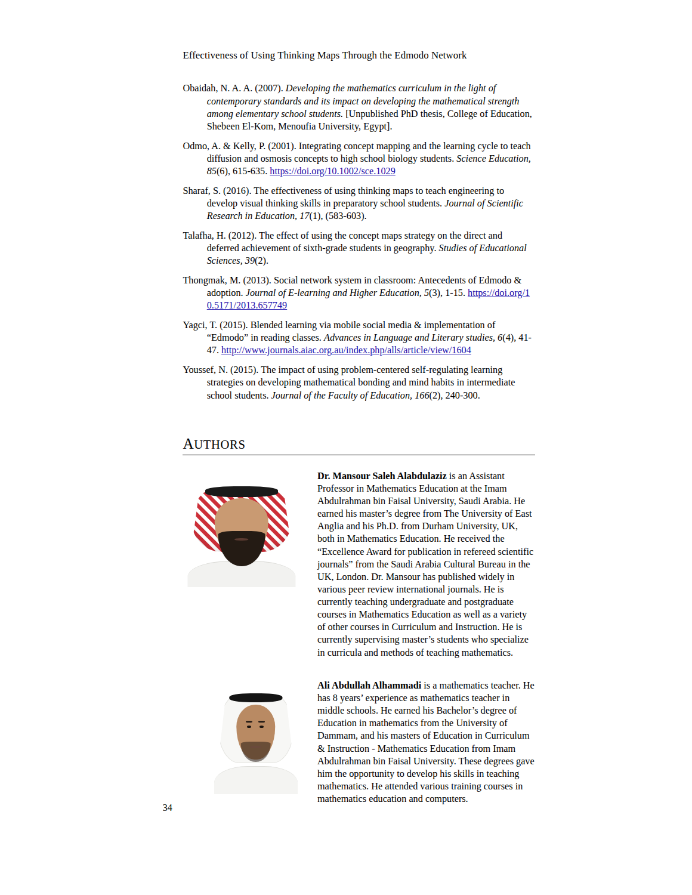Effectiveness of Using Thinking Maps Through the Edmodo Network
Obaidah, N. A. A. (2007). Developing the mathematics curriculum in the light of contemporary standards and its impact on developing the mathematical strength among elementary school students. [Unpublished PhD thesis, College of Education, Shebeen El-Kom, Menoufia University, Egypt].
Odmo, A. & Kelly, P. (2001). Integrating concept mapping and the learning cycle to teach diffusion and osmosis concepts to high school biology students. Science Education, 85(6), 615-635. https://doi.org/10.1002/sce.1029
Sharaf, S. (2016). The effectiveness of using thinking maps to teach engineering to develop visual thinking skills in preparatory school students. Journal of Scientific Research in Education, 17(1), (583-603).
Talafha, H. (2012). The effect of using the concept maps strategy on the direct and deferred achievement of sixth-grade students in geography. Studies of Educational Sciences, 39(2).
Thongmak, M. (2013). Social network system in classroom: Antecedents of Edmodo & adoption. Journal of E-learning and Higher Education, 5(3), 1-15. https://doi.org/10.5171/2013.657749
Yagci, T. (2015). Blended learning via mobile social media & implementation of “Edmodo” in reading classes. Advances in Language and Literary studies, 6(4), 41-47. http://www.journals.aiac.org.au/index.php/alls/article/view/1604
Youssef, N. (2015). The impact of using problem-centered self-regulating learning strategies on developing mathematical bonding and mind habits in intermediate school students. Journal of the Faculty of Education, 166(2), 240-300.
AUTHORS
Dr. Mansour Saleh Alabdulaziz is an Assistant Professor in Mathematics Education at the Imam Abdulrahman bin Faisal University, Saudi Arabia. He earned his master’s degree from The University of East Anglia and his Ph.D. from Durham University, UK, both in Mathematics Education. He received the “Excellence Award for publication in refereed scientific journals” from the Saudi Arabia Cultural Bureau in the UK, London. Dr. Mansour has published widely in various peer review international journals. He is currently teaching undergraduate and postgraduate courses in Mathematics Education as well as a variety of other courses in Curriculum and Instruction. He is currently supervising master’s students who specialize in curricula and methods of teaching mathematics.
Ali Abdullah Alhammadi is a mathematics teacher. He has 8 years’ experience as mathematics teacher in middle schools. He earned his Bachelor’s degree of Education in mathematics from the University of Dammam, and his masters of Education in Curriculum & Instruction - Mathematics Education from Imam Abdulrahman bin Faisal University. These degrees gave him the opportunity to develop his skills in teaching mathematics. He attended various training courses in mathematics education and computers.
34